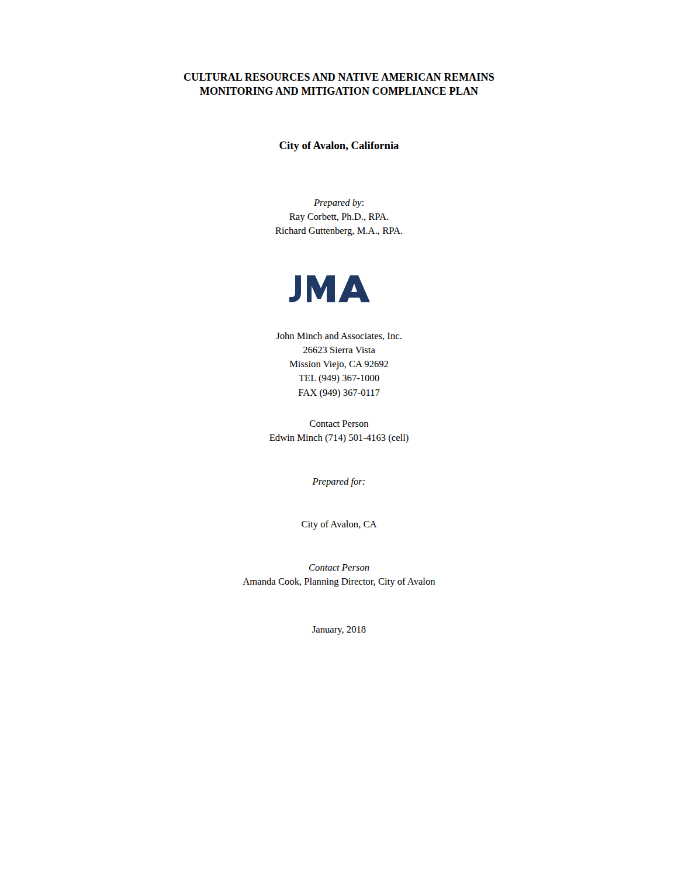CULTURAL RESOURCES AND NATIVE AMERICAN REMAINS
MONITORING AND MITIGATION COMPLIANCE PLAN
City of Avalon, California
Prepared by:
Ray Corbett, Ph.D., RPA.
Richard Guttenberg, M.A., RPA.
John Minch and Associates, Inc.
26623 Sierra Vista
Mission Viejo, CA 92692
TEL (949) 367-1000
FAX (949) 367-0117
Contact Person
Edwin Minch (714) 501-4163 (cell)
Prepared for:
City of Avalon, CA
Contact Person
Amanda Cook, Planning Director, City of Avalon
January, 2018